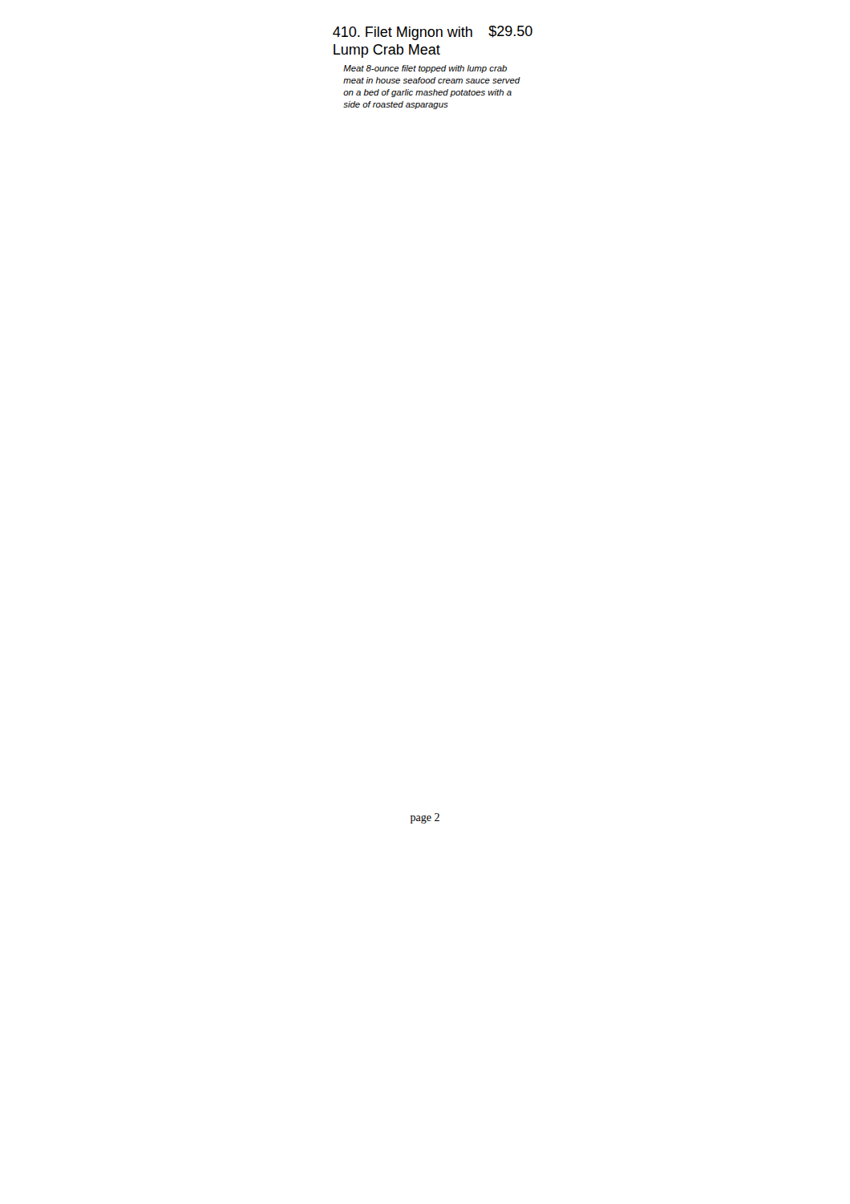410. Filet Mignon with Lump Crab Meat
$29.50
Meat 8-ounce filet topped with lump crab meat in house seafood cream sauce served on a bed of garlic mashed potatoes with a side of roasted asparagus
page 2